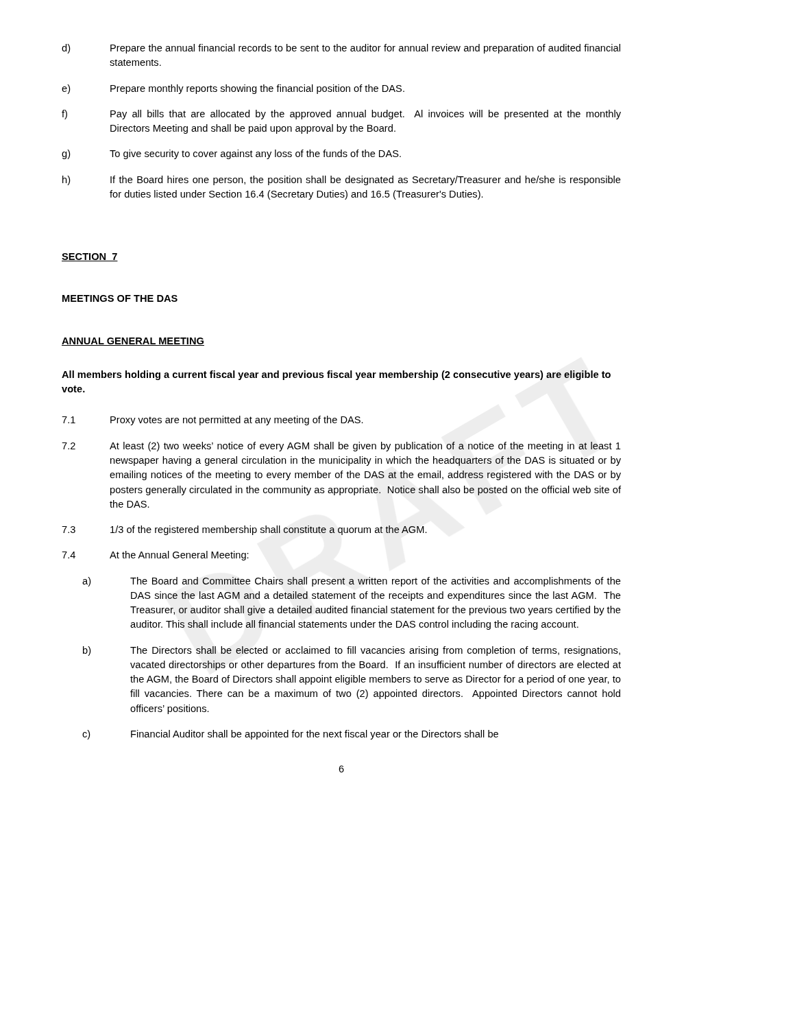d)
Prepare the annual financial records to be sent to the auditor for annual review and preparation of audited financial statements.
e)
Prepare monthly reports showing the financial position of the DAS.
f)
Pay all bills that are allocated by the approved annual budget. Al invoices will be presented at the monthly Directors Meeting and shall be paid upon approval by the Board.
g)
To give security to cover against any loss of the funds of the DAS.
h)
If the Board hires one person, the position shall be designated as Secretary/Treasurer and he/she is responsible for duties listed under Section 16.4 (Secretary Duties) and 16.5 (Treasurer's Duties).
SECTION 7
MEETINGS OF THE DAS
ANNUAL GENERAL MEETING
All members holding a current fiscal year and previous fiscal year membership (2 consecutive years) are eligible to vote.
7.1
Proxy votes are not permitted at any meeting of the DAS.
7.2
At least (2) two weeks’ notice of every AGM shall be given by publication of a notice of the meeting in at least 1 newspaper having a general circulation in the municipality in which the headquarters of the DAS is situated or by emailing notices of the meeting to every member of the DAS at the email, address registered with the DAS or by posters generally circulated in the community as appropriate. Notice shall also be posted on the official web site of the DAS.
7.3
1/3 of the registered membership shall constitute a quorum at the AGM.
7.4
At the Annual General Meeting:
a)
The Board and Committee Chairs shall present a written report of the activities and accomplishments of the DAS since the last AGM and a detailed statement of the receipts and expenditures since the last AGM. The Treasurer, or auditor shall give a detailed audited financial statement for the previous two years certified by the auditor. This shall include all financial statements under the DAS control including the racing account.
b)
The Directors shall be elected or acclaimed to fill vacancies arising from completion of terms, resignations, vacated directorships or other departures from the Board. If an insufficient number of directors are elected at the AGM, the Board of Directors shall appoint eligible members to serve as Director for a period of one year, to fill vacancies. There can be a maximum of two (2) appointed directors. Appointed Directors cannot hold officers’ positions.
c)
Financial Auditor shall be appointed for the next fiscal year or the Directors shall be
6